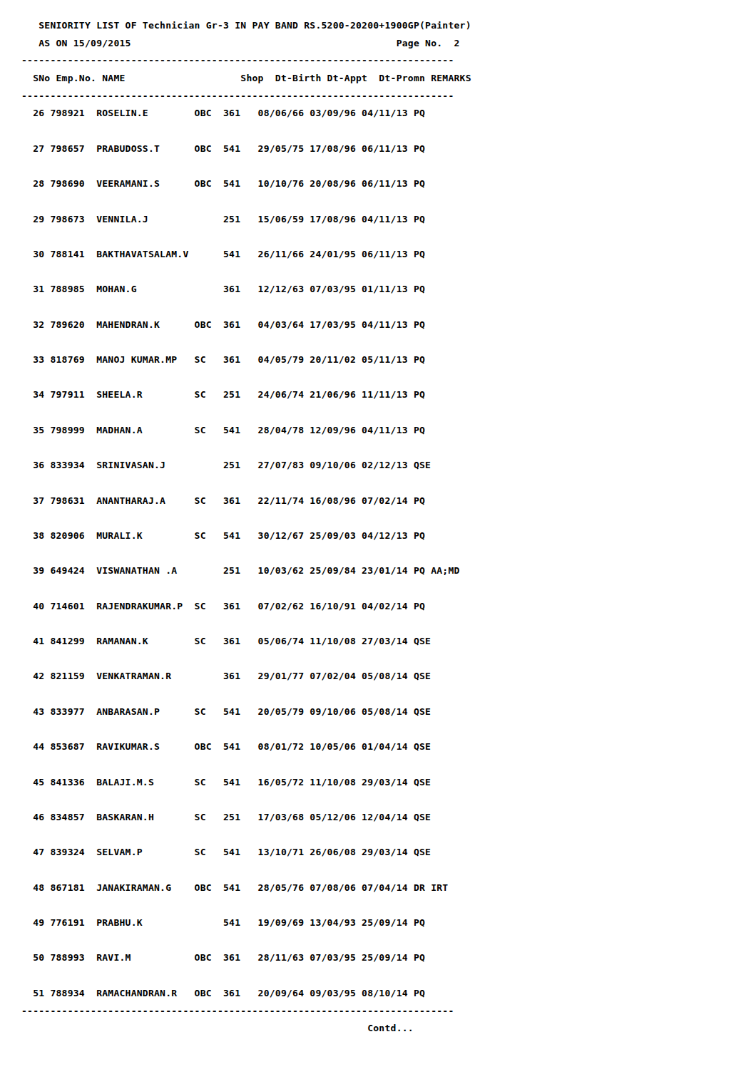SENIORITY LIST OF Technician Gr-3 IN PAY BAND RS.5200-20200+1900GP(Painter)
   AS ON 15/09/2015                                              Page No.  2
---------------------------------------------------------------------------
  SNo Emp.No. NAME                    Shop  Dt-Birth Dt-Appt  Dt-Promn REMARKS
---------------------------------------------------------------------------
  26 798921  ROSELIN.E        OBC  361   08/06/66 03/09/96 04/11/13 PQ

  27 798657  PRABUDOSS.T      OBC  541   29/05/75 17/08/96 06/11/13 PQ

  28 798690  VEERAMANI.S      OBC  541   10/10/76 20/08/96 06/11/13 PQ

  29 798673  VENNILA.J             251   15/06/59 17/08/96 04/11/13 PQ

  30 788141  BAKTHAVATSALAM.V      541   26/11/66 24/01/95 06/11/13 PQ

  31 788985  MOHAN.G               361   12/12/63 07/03/95 01/11/13 PQ

  32 789620  MAHENDRAN.K      OBC  361   04/03/64 17/03/95 04/11/13 PQ

  33 818769  MANOJ KUMAR.MP   SC   361   04/05/79 20/11/02 05/11/13 PQ

  34 797911  SHEELA.R         SC   251   24/06/74 21/06/96 11/11/13 PQ

  35 798999  MADHAN.A         SC   541   28/04/78 12/09/96 04/11/13 PQ

  36 833934  SRINIVASAN.J          251   27/07/83 09/10/06 02/12/13 QSE

  37 798631  ANANTHARAJ.A     SC   361   22/11/74 16/08/96 07/02/14 PQ

  38 820906  MURALI.K         SC   541   30/12/67 25/09/03 04/12/13 PQ

  39 649424  VISWANATHAN .A        251   10/03/62 25/09/84 23/01/14 PQ AA;MD

  40 714601  RAJENDRAKUMAR.P  SC   361   07/02/62 16/10/91 04/02/14 PQ

  41 841299  RAMANAN.K        SC   361   05/06/74 11/10/08 27/03/14 QSE

  42 821159  VENKATRAMAN.R         361   29/01/77 07/02/04 05/08/14 QSE

  43 833977  ANBARASAN.P      SC   541   20/05/79 09/10/06 05/08/14 QSE

  44 853687  RAVIKUMAR.S      OBC  541   08/01/72 10/05/06 01/04/14 QSE

  45 841336  BALAJI.M.S       SC   541   16/05/72 11/10/08 29/03/14 QSE

  46 834857  BASKARAN.H       SC   251   17/03/68 05/12/06 12/04/14 QSE

  47 839324  SELVAM.P         SC   541   13/10/71 26/06/08 29/03/14 QSE

  48 867181  JANAKIRAMAN.G    OBC  541   28/05/76 07/08/06 07/04/14 DR IRT

  49 776191  PRABHU.K              541   19/09/69 13/04/93 25/09/14 PQ

  50 788993  RAVI.M           OBC  361   28/11/63 07/03/95 25/09/14 PQ

  51 788934  RAMACHANDRAN.R   OBC  361   20/09/64 09/03/95 08/10/14 PQ
---------------------------------------------------------------------------
                                                            Contd...